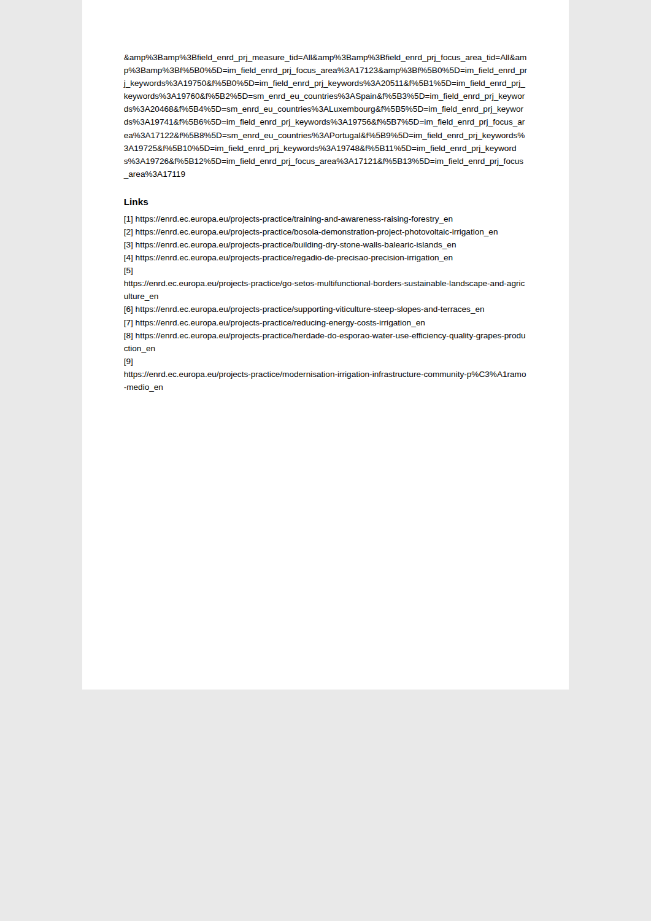&amp%3Bamp%3Bfield_enrd_prj_measure_tid=All&amp%3Bamp%3Bfield_enrd_prj_focus_area_tid=All&amp%3Bamp%3Bf%5B0%5D=im_field_enrd_prj_focus_area%3A17123&amp%3Bf%5B0%5D=im_field_enrd_prj_keywords%3A19750&f%5B0%5D=im_field_enrd_prj_keywords%3A20511&f%5B1%5D=im_field_enrd_prj_keywords%3A19760&f%5B2%5D=sm_enrd_eu_countries%3ASpain&f%5B3%5D=im_field_enrd_prj_keywords%3A20468&f%5B4%5D=sm_enrd_eu_countries%3ALuxembourg&f%5B5%5D=im_field_enrd_prj_keywords%3A19741&f%5B6%5D=im_field_enrd_prj_keywords%3A19756&f%5B7%5D=im_field_enrd_prj_focus_area%3A17122&f%5B8%5D=sm_enrd_eu_countries%3APortugal&f%5B9%5D=im_field_enrd_prj_keywords%3A19725&f%5B10%5D=im_field_enrd_prj_keywords%3A19748&f%5B11%5D=im_field_enrd_prj_keywords%3A19726&f%5B12%5D=im_field_enrd_prj_focus_area%3A17121&f%5B13%5D=im_field_enrd_prj_focus_area%3A17119
Links
[1] https://enrd.ec.europa.eu/projects-practice/training-and-awareness-raising-forestry_en
[2] https://enrd.ec.europa.eu/projects-practice/bosola-demonstration-project-photovoltaic-irrigation_en
[3] https://enrd.ec.europa.eu/projects-practice/building-dry-stone-walls-balearic-islands_en
[4] https://enrd.ec.europa.eu/projects-practice/regadio-de-precisao-precision-irrigation_en
[5]
https://enrd.ec.europa.eu/projects-practice/go-setos-multifunctional-borders-sustainable-landscape-and-agriculture_en
[6] https://enrd.ec.europa.eu/projects-practice/supporting-viticulture-steep-slopes-and-terraces_en
[7] https://enrd.ec.europa.eu/projects-practice/reducing-energy-costs-irrigation_en
[8] https://enrd.ec.europa.eu/projects-practice/herdade-do-esporao-water-use-efficiency-quality-grapes-production_en
[9]
https://enrd.ec.europa.eu/projects-practice/modernisation-irrigation-infrastructure-community-p%C3%A1ramo-medio_en